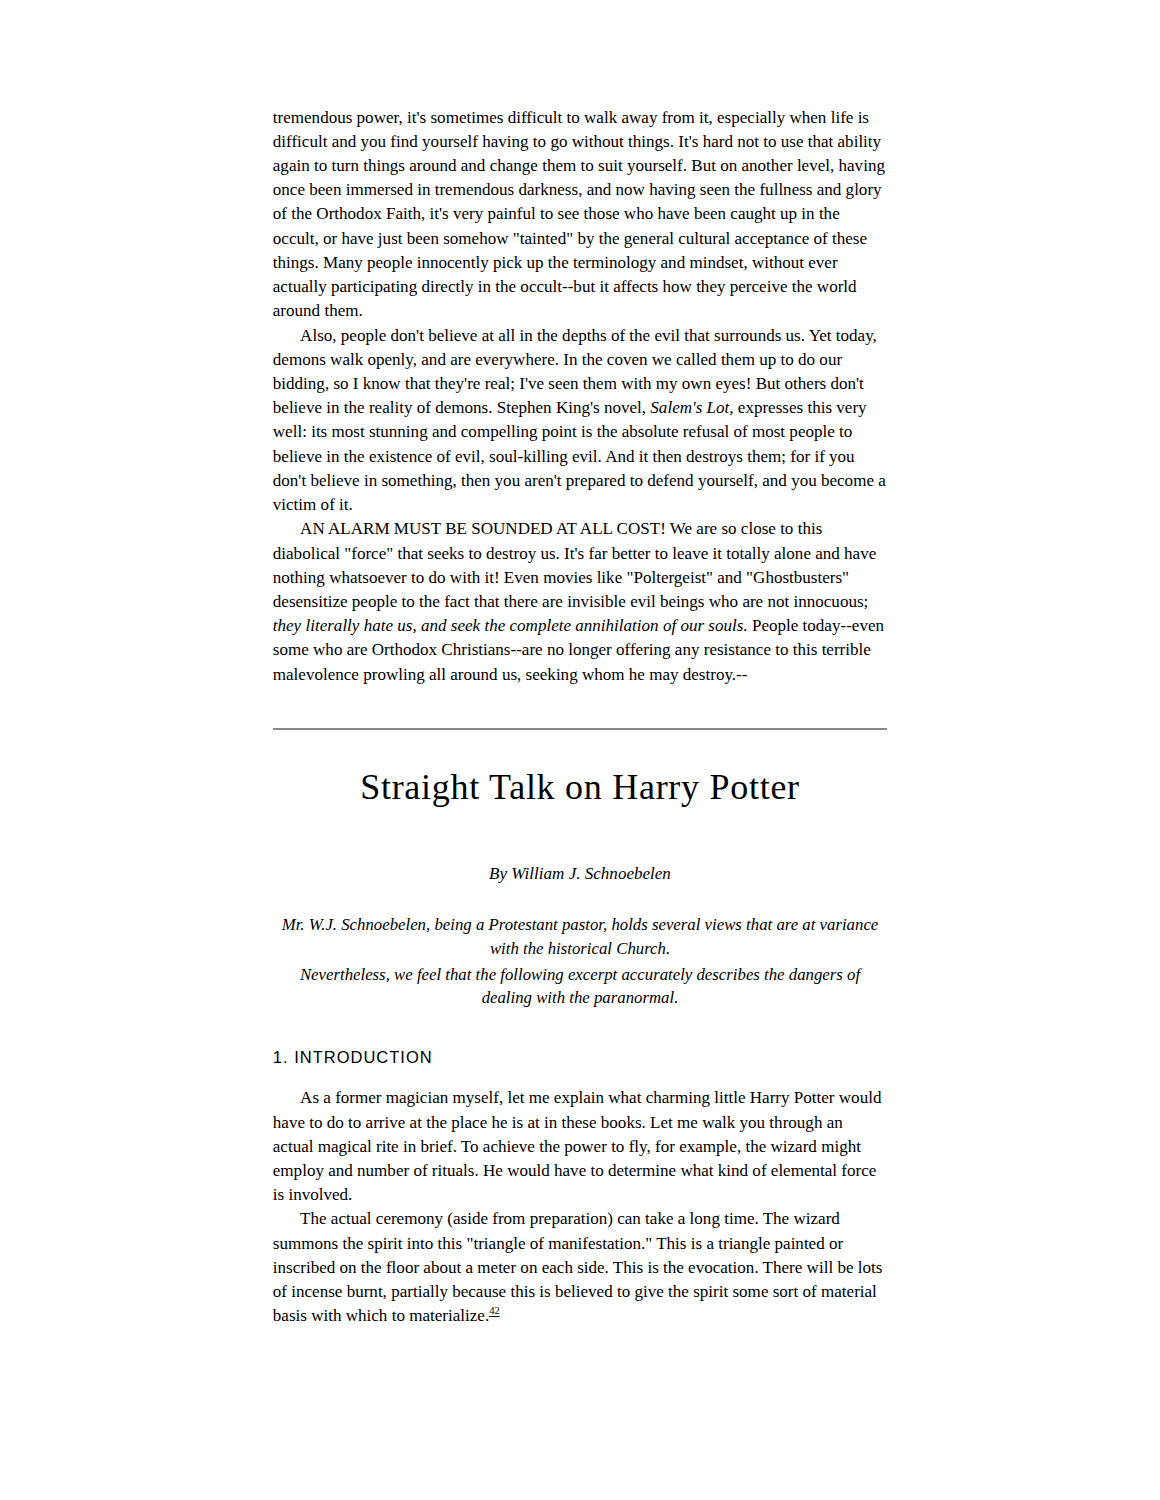tremendous power, it's sometimes difficult to walk away from it, especially when life is difficult and you find yourself having to go without things. It's hard not to use that ability again to turn things around and change them to suit yourself. But on another level, having once been immersed in tremendous darkness, and now having seen the fullness and glory of the Orthodox Faith, it's very painful to see those who have been caught up in the occult, or have just been somehow "tainted" by the general cultural acceptance of these things. Many people innocently pick up the terminology and mindset, without ever actually participating directly in the occult--but it affects how they perceive the world around them.
Also, people don't believe at all in the depths of the evil that surrounds us. Yet today, demons walk openly, and are everywhere. In the coven we called them up to do our bidding, so I know that they're real; I've seen them with my own eyes! But others don't believe in the reality of demons. Stephen King's novel, Salem's Lot, expresses this very well: its most stunning and compelling point is the absolute refusal of most people to believe in the existence of evil, soul-killing evil. And it then destroys them; for if you don't believe in something, then you aren't prepared to defend yourself, and you become a victim of it.
AN ALARM MUST BE SOUNDED AT ALL COST! We are so close to this diabolical "force" that seeks to destroy us. It's far better to leave it totally alone and have nothing whatsoever to do with it! Even movies like "Poltergeist" and "Ghostbusters" desensitize people to the fact that there are invisible evil beings who are not innocuous; they literally hate us, and seek the complete annihilation of our souls. People today--even some who are Orthodox Christians--are no longer offering any resistance to this terrible malevolence prowling all around us, seeking whom he may destroy.--
Straight Talk on Harry Potter
By William J. Schnoebelen
Mr. W.J. Schnoebelen, being a Protestant pastor, holds several views that are at variance with the historical Church.
Nevertheless, we feel that the following excerpt accurately describes the dangers of dealing with the paranormal.
1. INTRODUCTION
As a former magician myself, let me explain what charming little Harry Potter would have to do to arrive at the place he is at in these books. Let me walk you through an actual magical rite in brief. To achieve the power to fly, for example, the wizard might employ and number of rituals. He would have to determine what kind of elemental force is involved.
The actual ceremony (aside from preparation) can take a long time. The wizard summons the spirit into this "triangle of manifestation." This is a triangle painted or inscribed on the floor about a meter on each side. This is the evocation. There will be lots of incense burnt, partially because this is believed to give the spirit some sort of material basis with which to materialize.42